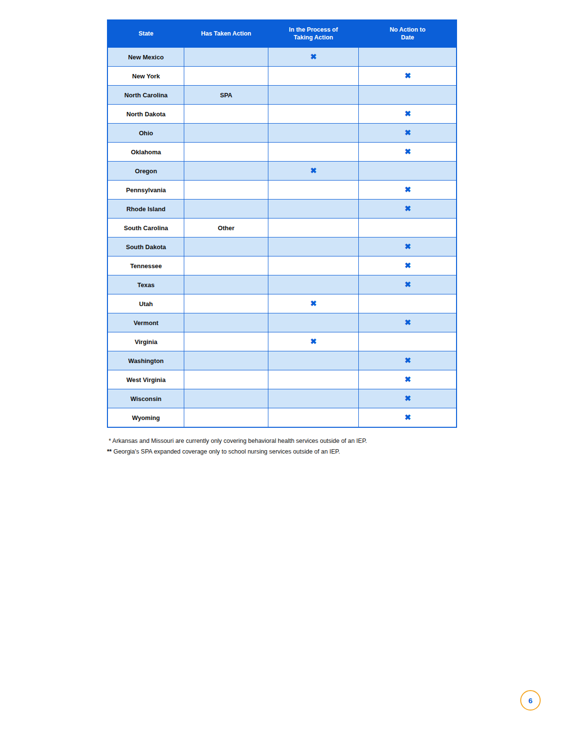| State | Has Taken Action | In the Process of Taking Action | No Action to Date |
| --- | --- | --- | --- |
| New Mexico | | ✖ | |
| New York | | | ✖ |
| North Carolina | SPA | | |
| North Dakota | | | ✖ |
| Ohio | | | ✖ |
| Oklahoma | | | ✖ |
| Oregon | | ✖ | |
| Pennsylvania | | | ✖ |
| Rhode Island | | | ✖ |
| South Carolina | Other | | |
| South Dakota | | | ✖ |
| Tennessee | | | ✖ |
| Texas | | | ✖ |
| Utah | | ✖ | |
| Vermont | | | ✖ |
| Virginia | | ✖ | |
| Washington | | | ✖ |
| West Virginia | | | ✖ |
| Wisconsin | | | ✖ |
| Wyoming | | | ✖ |
* Arkansas and Missouri are currently only covering behavioral health services outside of an IEP.
** Georgia's SPA expanded coverage only to school nursing services outside of an IEP.
6